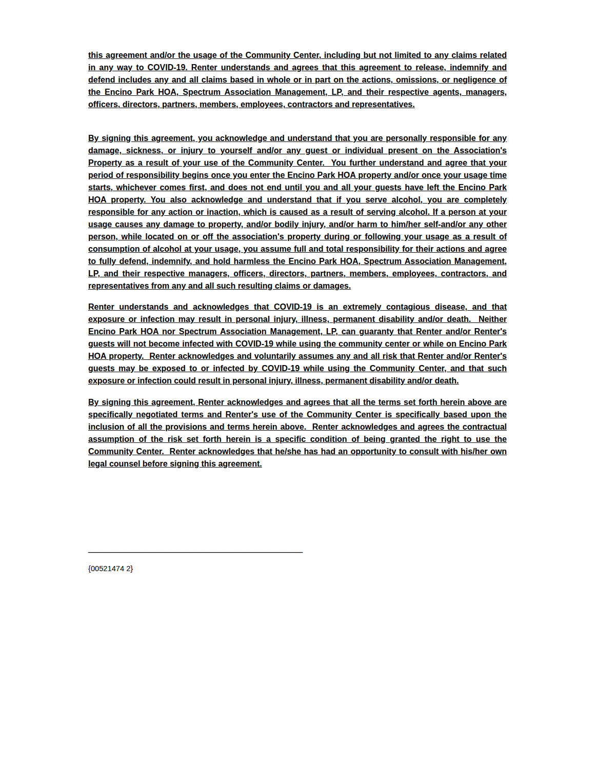this agreement and/or the usage of the Community Center, including but not limited to any claims related in any way to COVID-19. Renter understands and agrees that this agreement to release, indemnify and defend includes any and all claims based in whole or in part on the actions, omissions, or negligence of the Encino Park HOA, Spectrum Association Management, LP, and their respective agents, managers, officers, directors, partners, members, employees, contractors and representatives.
By signing this agreement, you acknowledge and understand that you are personally responsible for any damage, sickness, or injury to yourself and/or any guest or individual present on the Association's Property as a result of your use of the Community Center. You further understand and agree that your period of responsibility begins once you enter the Encino Park HOA property and/or once your usage time starts, whichever comes first, and does not end until you and all your guests have left the Encino Park HOA property. You also acknowledge and understand that if you serve alcohol, you are completely responsible for any action or inaction, which is caused as a result of serving alcohol. If a person at your usage causes any damage to property, and/or bodily injury, and/or harm to him/her self-and/or any other person, while located on or off the association's property during or following your usage as a result of consumption of alcohol at your usage, you assume full and total responsibility for their actions and agree to fully defend, indemnify, and hold harmless the Encino Park HOA, Spectrum Association Management, LP, and their respective managers, officers, directors, partners, members, employees, contractors, and representatives from any and all such resulting claims or damages.
Renter understands and acknowledges that COVID-19 is an extremely contagious disease, and that exposure or infection may result in personal injury, illness, permanent disability and/or death. Neither Encino Park HOA nor Spectrum Association Management, LP, can guaranty that Renter and/or Renter's guests will not become infected with COVID-19 while using the community center or while on Encino Park HOA property. Renter acknowledges and voluntarily assumes any and all risk that Renter and/or Renter's guests may be exposed to or infected by COVID-19 while using the Community Center, and that such exposure or infection could result in personal injury, illness, permanent disability and/or death.
By signing this agreement, Renter acknowledges and agrees that all the terms set forth herein above are specifically negotiated terms and Renter's use of the Community Center is specifically based upon the inclusion of all the provisions and terms herein above. Renter acknowledges and agrees the contractual assumption of the risk set forth herein is a specific condition of being granted the right to use the Community Center. Renter acknowledges that he/she has had an opportunity to consult with his/her own legal counsel before signing this agreement.
_______________________________________________
{00521474 2}